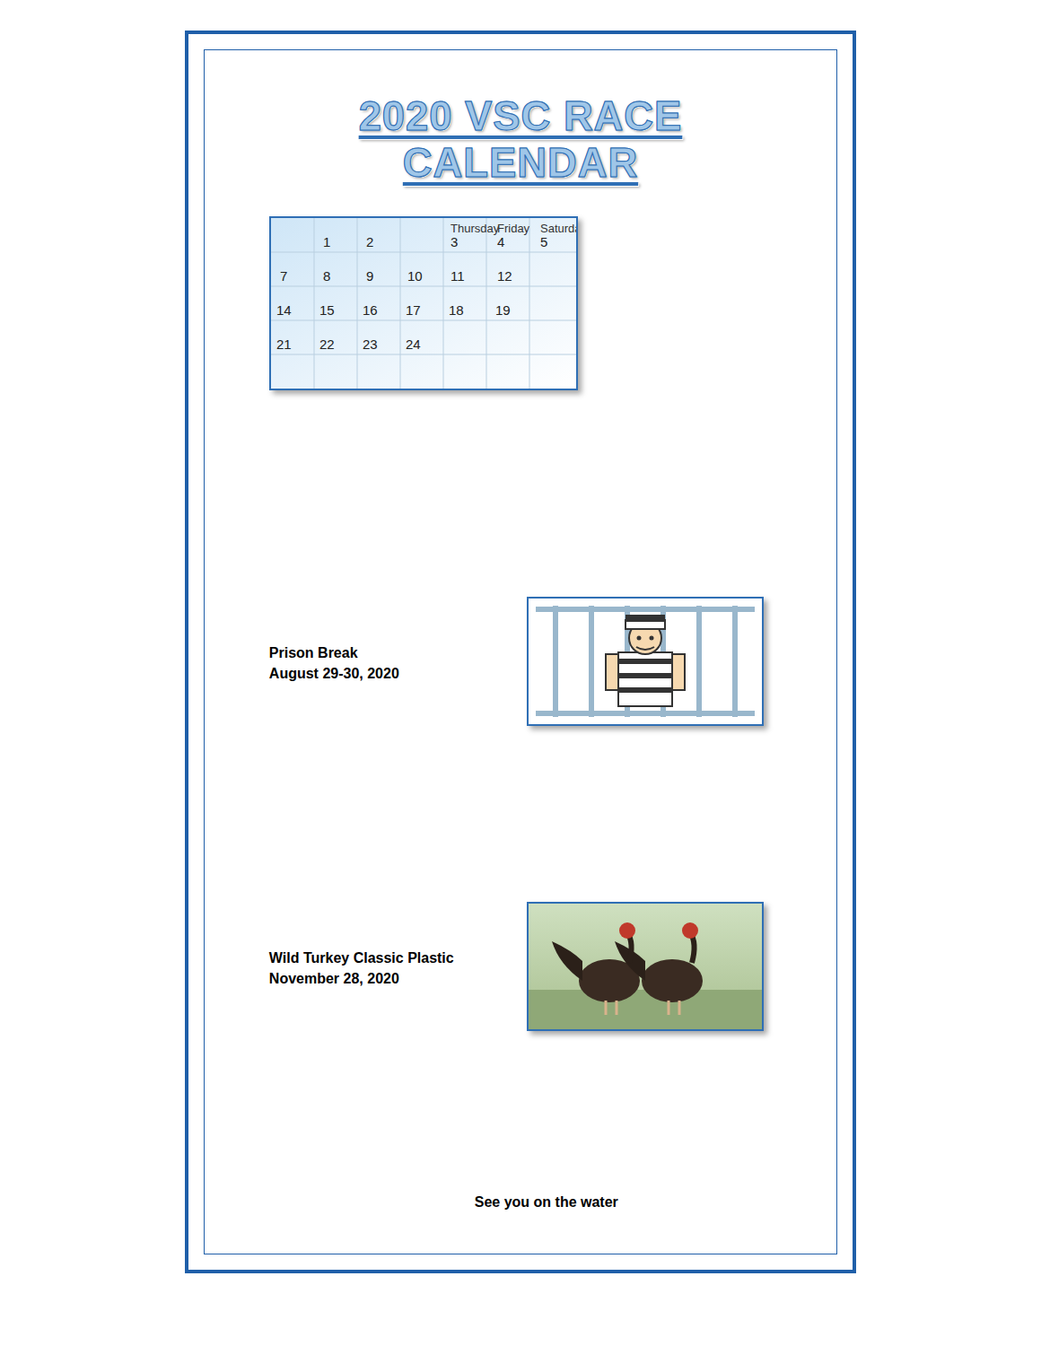2020 VSC RACE CALENDAR
Prison Break
August 29-30, 2020
Wild Turkey Classic Plastic
November 28, 2020
See you on the water